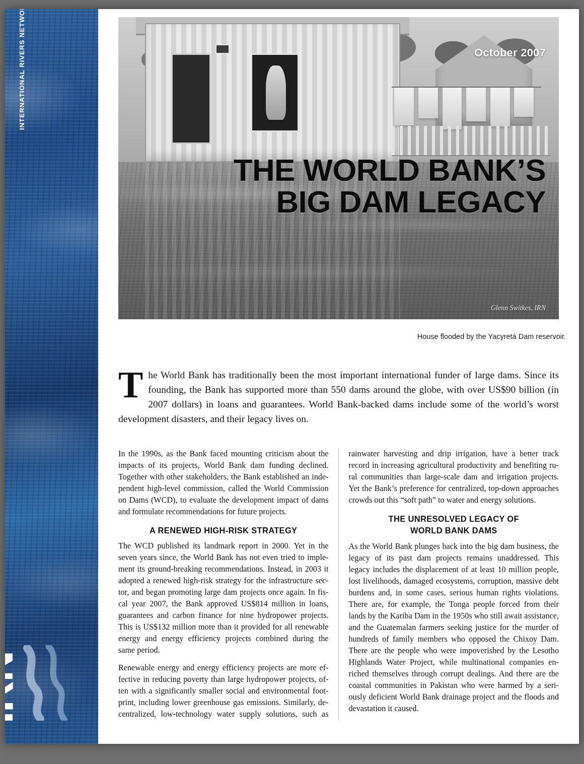INTERNATIONAL RIVERS NETWORK | 1847 BERKELEY WAY, BERKELEY, CA 94703 | 510-848-1155 | WWW.IRN.ORG
IRN
October 2007
THE WORLD BANK’S
BIG DAM LEGACY
Glenn Switkes, IRN
House flooded by the Yacyretá Dam reservoir.
The World Bank has traditionally been the most important international funder of large dams. Since its founding, the Bank has supported more than 550 dams around the globe, with over US$90 billion (in 2007 dollars) in loans and guarantees. World Bank-backed dams include some of the world’s worst development disasters, and their legacy lives on.
In the 1990s, as the Bank faced mounting criticism about the impacts of its projects, World Bank dam funding declined. Together with other stakeholders, the Bank established an independent high-level commission, called the World Commission on Dams (WCD), to evaluate the development impact of dams and formulate recommendations for future projects.
A RENEWED HIGH-RISK STRATEGY
The WCD published its landmark report in 2000. Yet in the seven years since, the World Bank has not even tried to implement its ground-breaking recommendations. Instead, in 2003 it adopted a renewed high-risk strategy for the infrastructure sector, and began promoting large dam projects once again. In fiscal year 2007, the Bank approved US$814 million in loans, guarantees and carbon finance for nine hydropower projects. This is US$132 million more than it provided for all renewable energy and energy efficiency projects combined during the same period.
Renewable energy and energy efficiency projects are more effective in reducing poverty than large hydropower projects, often with a significantly smaller social and environmental footprint, including lower greenhouse gas emissions. Similarly, decentralized, low-technology water supply solutions, such as rainwater harvesting and drip irrigation, have a better track record in increasing agricultural productivity and benefiting rural communities than large-scale dam and irrigation projects. Yet the Bank’s preference for centralized, top-down approaches crowds out this “soft path” to water and energy solutions.
THE UNRESOLVED LEGACY OF
WORLD BANK DAMS
As the World Bank plunges back into the big dam business, the legacy of its past dam projects remains unaddressed. This legacy includes the displacement of at least 10 million people, lost livelihoods, damaged ecosystems, corruption, massive debt burdens and, in some cases, serious human rights violations. There are, for example, the Tonga people forced from their lands by the Kariba Dam in the 1950s who still await assistance, and the Guatemalan farmers seeking justice for the murder of hundreds of family members who opposed the Chixoy Dam. There are the people who were impoverished by the Lesotho Highlands Water Project, while multinational companies enriched themselves through corrupt dealings. And there are the coastal communities in Pakistan who were harmed by a seriously deficient World Bank drainage project and the floods and devastation it caused.